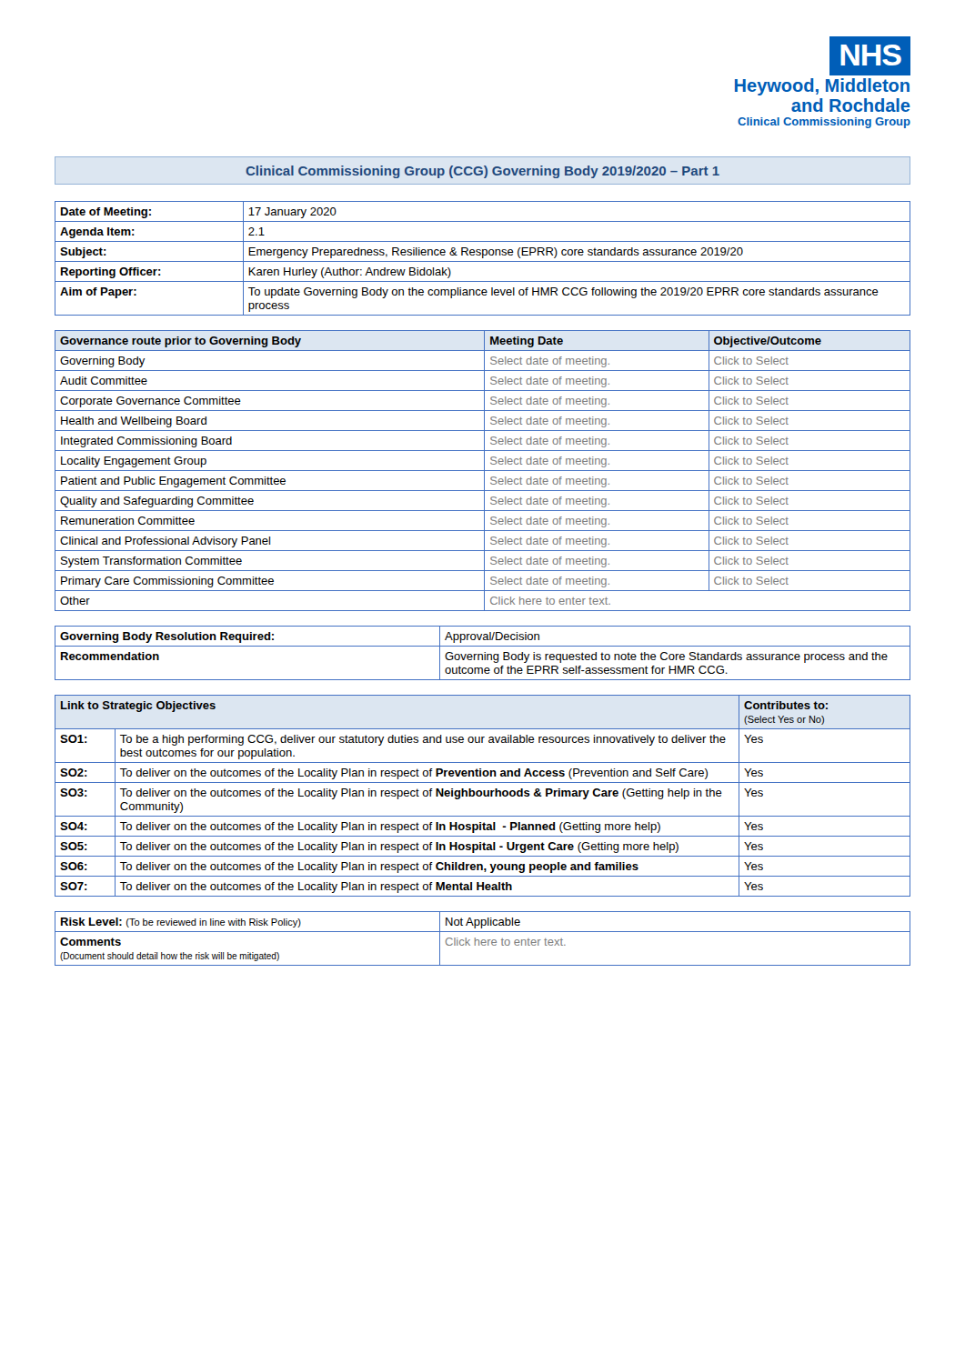NHS
Heywood, Middleton
and Rochdale
Clinical Commissioning Group
Clinical Commissioning Group (CCG) Governing Body 2019/2020 – Part 1
| Date of Meeting: | 17 January 2020 |
| Agenda Item: | 2.1 |
| Subject: | Emergency Preparedness, Resilience & Response (EPRR) core standards assurance 2019/20 |
| Reporting Officer: | Karen Hurley (Author: Andrew Bidolak) |
| Aim of Paper: | To update Governing Body on the compliance level of HMR CCG following the 2019/20 EPRR core standards assurance process |
| Governance route prior to Governing Body | Meeting Date | Objective/Outcome |
| Governing Body | Select date of meeting. | Click to Select |
| Audit Committee | Select date of meeting. | Click to Select |
| Corporate Governance Committee | Select date of meeting. | Click to Select |
| Health and Wellbeing Board | Select date of meeting. | Click to Select |
| Integrated Commissioning Board | Select date of meeting. | Click to Select |
| Locality Engagement Group | Select date of meeting. | Click to Select |
| Patient and Public Engagement Committee | Select date of meeting. | Click to Select |
| Quality and Safeguarding Committee | Select date of meeting. | Click to Select |
| Remuneration Committee | Select date of meeting. | Click to Select |
| Clinical and Professional Advisory Panel | Select date of meeting. | Click to Select |
| System Transformation Committee | Select date of meeting. | Click to Select |
| Primary Care Commissioning Committee | Select date of meeting. | Click to Select |
| Other | Click here to enter text. |
| Governing Body Resolution Required: | Approval/Decision |
| Recommendation | Governing Body is requested to note the Core Standards assurance process and the outcome of the EPRR self-assessment for HMR CCG. |
| Link to Strategic Objectives | Contributes to: (Select Yes or No) |
| SO1: | To be a high performing CCG, deliver our statutory duties and use our available resources innovatively to deliver the best outcomes for our population. | Yes |
| SO2: | To deliver on the outcomes of the Locality Plan in respect of Prevention and Access (Prevention and Self Care) | Yes |
| SO3: | To deliver on the outcomes of the Locality Plan in respect of Neighbourhoods & Primary Care (Getting help in the Community) | Yes |
| SO4: | To deliver on the outcomes of the Locality Plan in respect of In Hospital - Planned (Getting more help) | Yes |
| SO5: | To deliver on the outcomes of the Locality Plan in respect of In Hospital - Urgent Care (Getting more help) | Yes |
| SO6: | To deliver on the outcomes of the Locality Plan in respect of Children, young people and families | Yes |
| SO7: | To deliver on the outcomes of the Locality Plan in respect of Mental Health | Yes |
| Risk Level: (To be reviewed in line with Risk Policy) | Not Applicable |
| Comments (Document should detail how the risk will be mitigated) | Click here to enter text. |